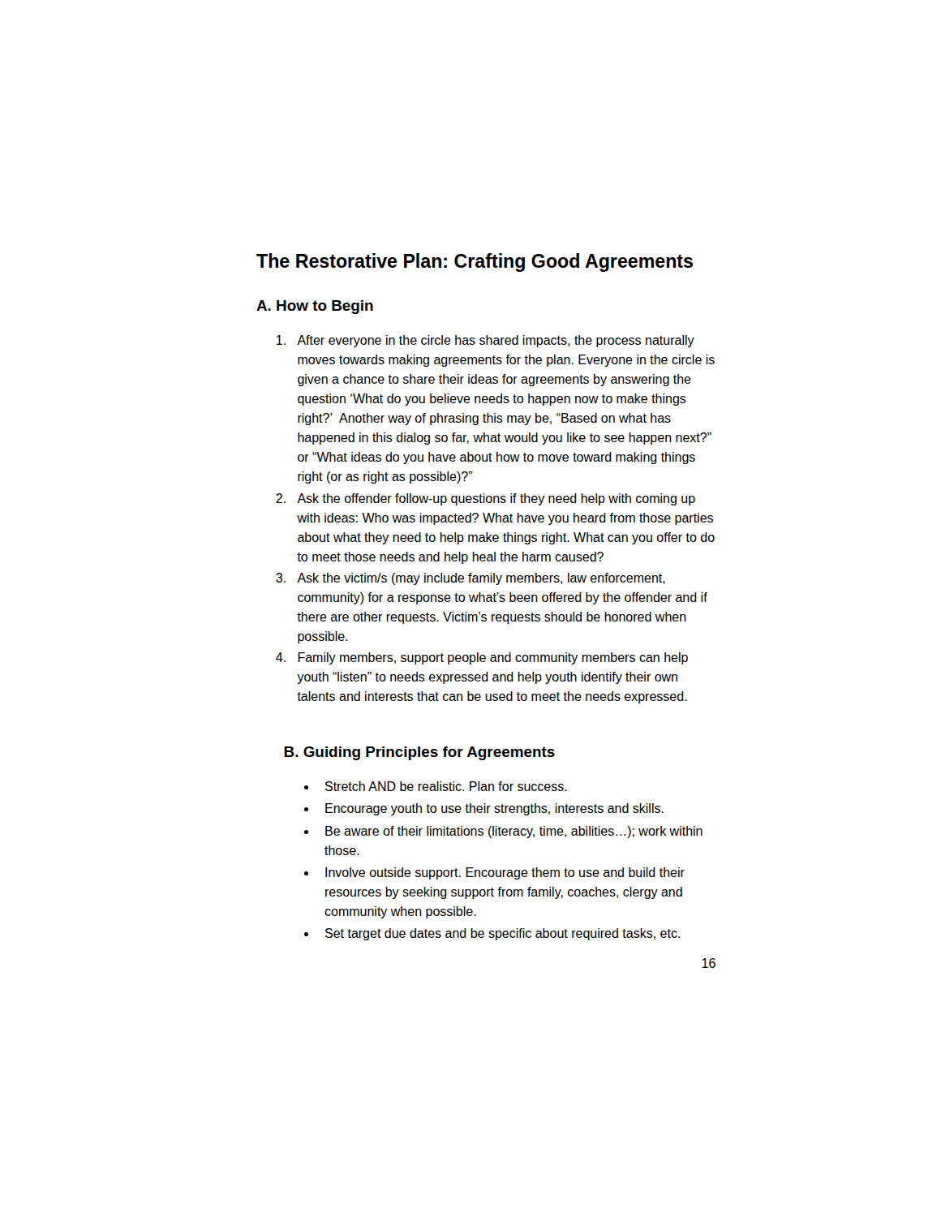The Restorative Plan: Crafting Good Agreements
A. How to Begin
After everyone in the circle has shared impacts, the process naturally moves towards making agreements for the plan. Everyone in the circle is given a chance to share their ideas for agreements by answering the question ‘What do you believe needs to happen now to make things right?’ Another way of phrasing this may be, “Based on what has happened in this dialog so far, what would you like to see happen next?” or “What ideas do you have about how to move toward making things right (or as right as possible)?”
Ask the offender follow-up questions if they need help with coming up with ideas: Who was impacted? What have you heard from those parties about what they need to help make things right. What can you offer to do to meet those needs and help heal the harm caused?
Ask the victim/s (may include family members, law enforcement, community) for a response to what’s been offered by the offender and if there are other requests. Victim’s requests should be honored when possible.
Family members, support people and community members can help youth “listen” to needs expressed and help youth identify their own talents and interests that can be used to meet the needs expressed.
B. Guiding Principles for Agreements
Stretch AND be realistic. Plan for success.
Encourage youth to use their strengths, interests and skills.
Be aware of their limitations (literacy, time, abilities…); work within those.
Involve outside support. Encourage them to use and build their resources by seeking support from family, coaches, clergy and community when possible.
Set target due dates and be specific about required tasks, etc.
16